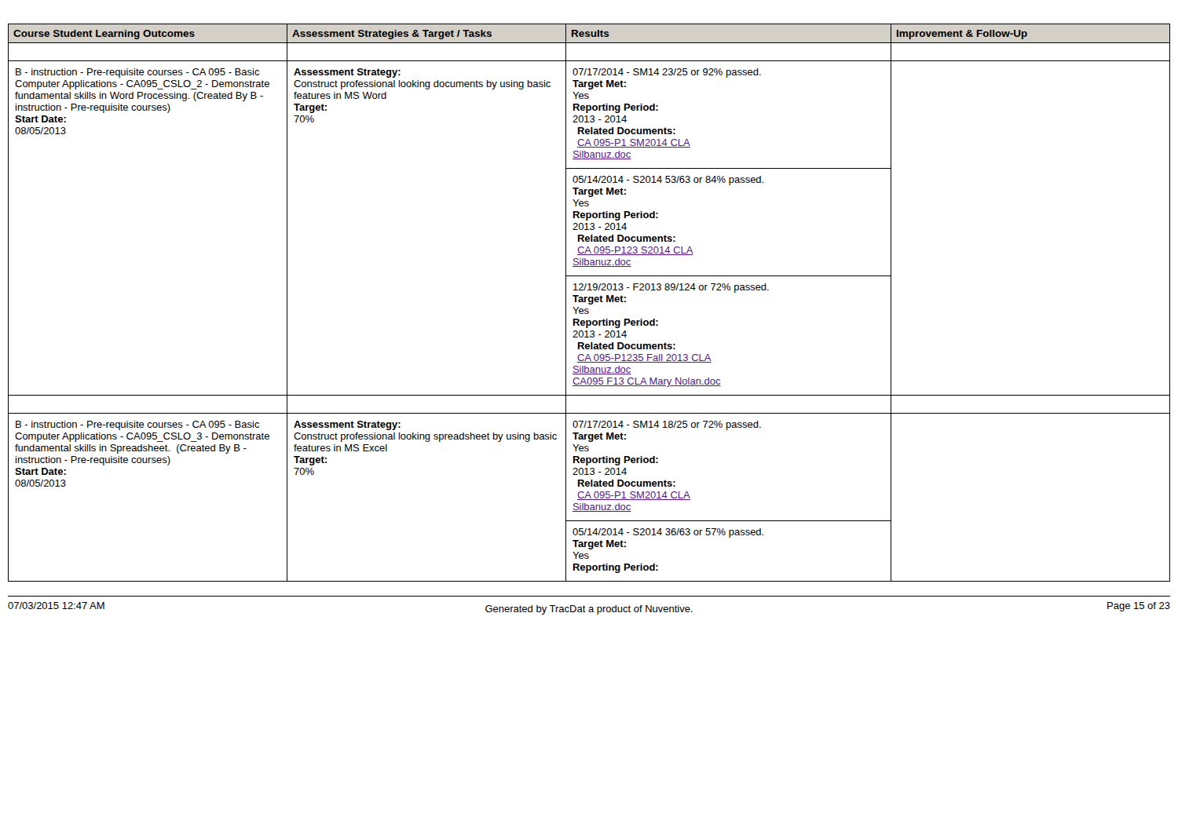| Course Student Learning Outcomes | Assessment Strategies & Target / Tasks | Results | Improvement & Follow-Up |
| --- | --- | --- | --- |
| B - instruction - Pre-requisite courses - CA 095 - Basic Computer Applications - CA095_CSLO_2 - Demonstrate fundamental skills in Word Processing. (Created By B - instruction - Pre-requisite courses) Start Date: 08/05/2013 | Assessment Strategy: Construct professional looking documents by using basic features in MS Word Target: 70% | / 07/17/2014 - SM14 23/25 or 92% passed. Target Met: Yes Reporting Period: 2013 - 2014 Related Documents: CA 095-P1 SM2014 CLA Silbanuz.doc / / 05/14/2014 - S2014 53/63 or 84% passed. Target Met: Yes Reporting Period: 2013 - 2014 Related Documents: CA 095-P123 S2014 CLA Silbanuz.doc / / 12/19/2013 - F2013 89/124 or 72% passed. Target Met: Yes Reporting Period: 2013 - 2014 Related Documents: CA 095-P1235 Fall 2013 CLA Silbanuz.doc CA095 F13 CLA Mary Nolan.doc / | |
| B - instruction - Pre-requisite courses - CA 095 - Basic Computer Applications - CA095_CSLO_3 - Demonstrate fundamental skills in Spreadsheet. (Created By B - instruction - Pre-requisite courses) Start Date: 08/05/2013 | Assessment Strategy: Construct professional looking spreadsheet by using basic features in MS Excel Target: 70% | / 07/17/2014 - SM14 18/25 or 72% passed. Target Met: Yes Reporting Period: 2013 - 2014 Related Documents: CA 095-P1 SM2014 CLA Silbanuz.doc / / 05/14/2014 - S2014 36/63 or 57% passed. Target Met: Yes Reporting Period: / | |
07/03/2015 12:47 AM Generated by TracDat a product of Nuventive. Page 15 of 23